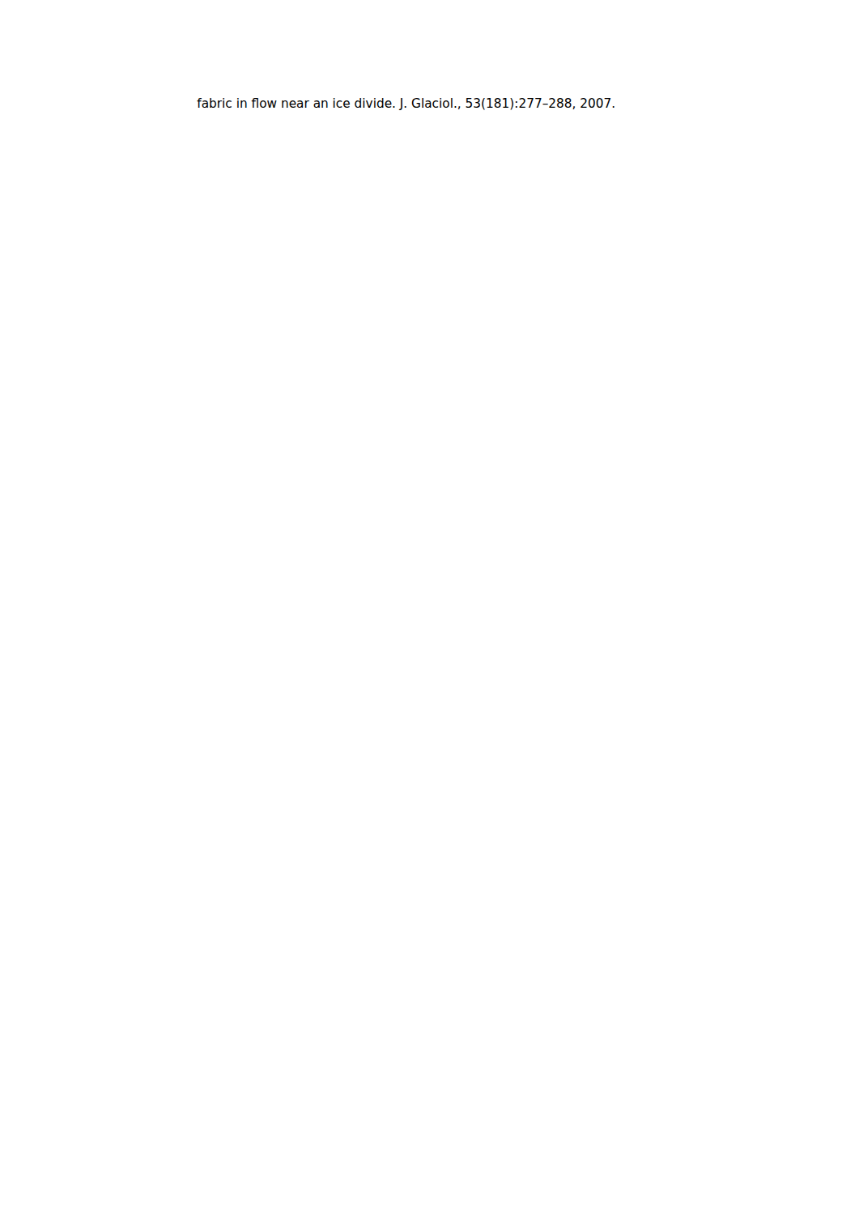fabric in flow near an ice divide. J. Glaciol., 53(181):277–288, 2007.